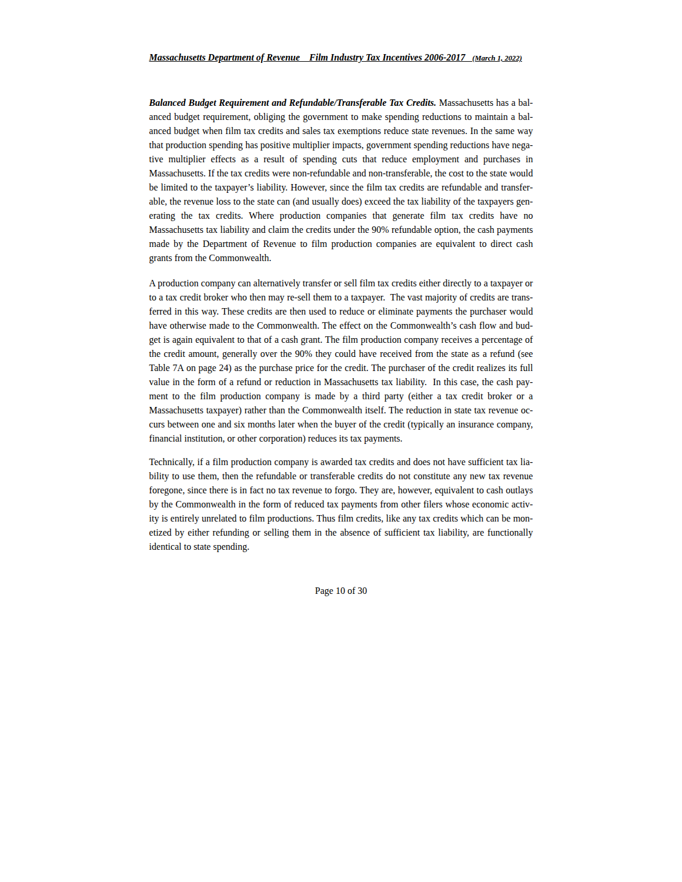Massachusetts Department of Revenue Film Industry Tax Incentives 2006-2017 (March 1, 2022)
Balanced Budget Requirement and Refundable/Transferable Tax Credits. Massachusetts has a balanced budget requirement, obliging the government to make spending reductions to maintain a balanced budget when film tax credits and sales tax exemptions reduce state revenues. In the same way that production spending has positive multiplier impacts, government spending reductions have negative multiplier effects as a result of spending cuts that reduce employment and purchases in Massachusetts. If the tax credits were non-refundable and non-transferable, the cost to the state would be limited to the taxpayer’s liability. However, since the film tax credits are refundable and transferable, the revenue loss to the state can (and usually does) exceed the tax liability of the taxpayers generating the tax credits. Where production companies that generate film tax credits have no Massachusetts tax liability and claim the credits under the 90% refundable option, the cash payments made by the Department of Revenue to film production companies are equivalent to direct cash grants from the Commonwealth.
A production company can alternatively transfer or sell film tax credits either directly to a taxpayer or to a tax credit broker who then may re-sell them to a taxpayer. The vast majority of credits are transferred in this way. These credits are then used to reduce or eliminate payments the purchaser would have otherwise made to the Commonwealth. The effect on the Commonwealth’s cash flow and budget is again equivalent to that of a cash grant. The film production company receives a percentage of the credit amount, generally over the 90% they could have received from the state as a refund (see Table 7A on page 24) as the purchase price for the credit. The purchaser of the credit realizes its full value in the form of a refund or reduction in Massachusetts tax liability. In this case, the cash payment to the film production company is made by a third party (either a tax credit broker or a Massachusetts taxpayer) rather than the Commonwealth itself. The reduction in state tax revenue occurs between one and six months later when the buyer of the credit (typically an insurance company, financial institution, or other corporation) reduces its tax payments.
Technically, if a film production company is awarded tax credits and does not have sufficient tax liability to use them, then the refundable or transferable credits do not constitute any new tax revenue foregone, since there is in fact no tax revenue to forgo. They are, however, equivalent to cash outlays by the Commonwealth in the form of reduced tax payments from other filers whose economic activity is entirely unrelated to film productions. Thus film credits, like any tax credits which can be monetized by either refunding or selling them in the absence of sufficient tax liability, are functionally identical to state spending.
Page 10 of 30